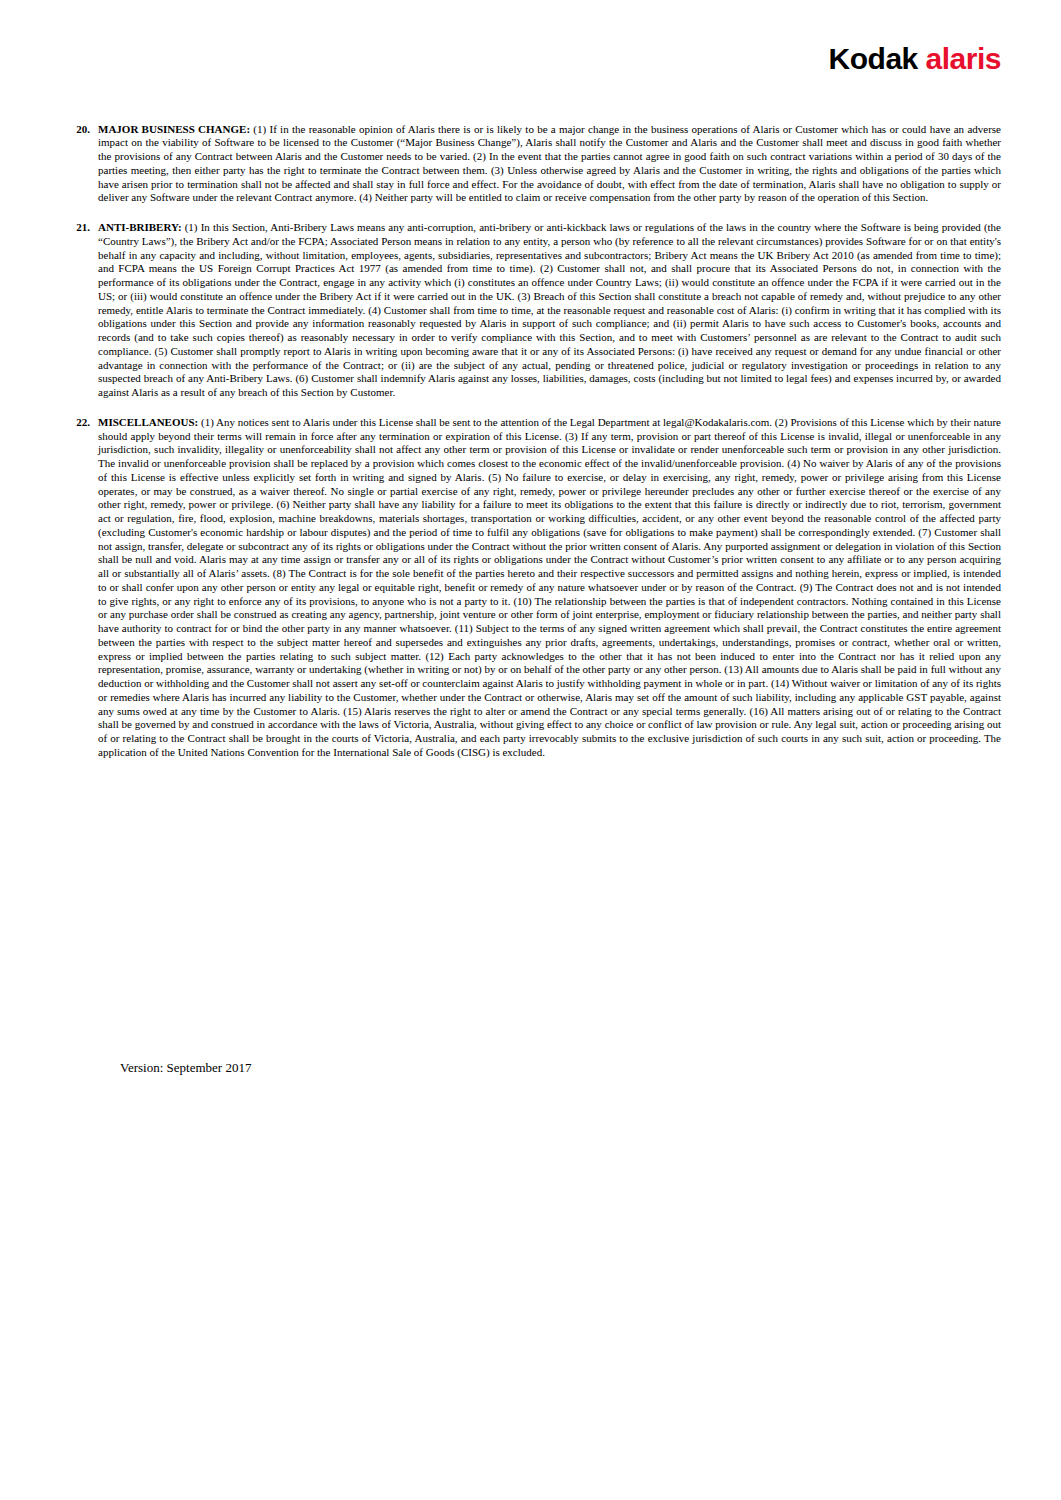Kodak alaris
20. MAJOR BUSINESS CHANGE: (1) If in the reasonable opinion of Alaris there is or is likely to be a major change in the business operations of Alaris or Customer which has or could have an adverse impact on the viability of Software to be licensed to the Customer (“Major Business Change”), Alaris shall notify the Customer and Alaris and the Customer shall meet and discuss in good faith whether the provisions of any Contract between Alaris and the Customer needs to be varied. (2) In the event that the parties cannot agree in good faith on such contract variations within a period of 30 days of the parties meeting, then either party has the right to terminate the Contract between them. (3) Unless otherwise agreed by Alaris and the Customer in writing, the rights and obligations of the parties which have arisen prior to termination shall not be affected and shall stay in full force and effect. For the avoidance of doubt, with effect from the date of termination, Alaris shall have no obligation to supply or deliver any Software under the relevant Contract anymore. (4) Neither party will be entitled to claim or receive compensation from the other party by reason of the operation of this Section.
21. ANTI-BRIBERY: (1) In this Section, Anti-Bribery Laws means any anti-corruption, anti-bribery or anti-kickback laws or regulations of the laws in the country where the Software is being provided (the “Country Laws”), the Bribery Act and/or the FCPA; Associated Person means in relation to any entity, a person who (by reference to all the relevant circumstances) provides Software for or on that entity's behalf in any capacity and including, without limitation, employees, agents, subsidiaries, representatives and subcontractors; Bribery Act means the UK Bribery Act 2010 (as amended from time to time); and FCPA means the US Foreign Corrupt Practices Act 1977 (as amended from time to time). (2) Customer shall not, and shall procure that its Associated Persons do not, in connection with the performance of its obligations under the Contract, engage in any activity which (i) constitutes an offence under Country Laws; (ii) would constitute an offence under the FCPA if it were carried out in the US; or (iii) would constitute an offence under the Bribery Act if it were carried out in the UK. (3) Breach of this Section shall constitute a breach not capable of remedy and, without prejudice to any other remedy, entitle Alaris to terminate the Contract immediately. (4) Customer shall from time to time, at the reasonable request and reasonable cost of Alaris: (i) confirm in writing that it has complied with its obligations under this Section and provide any information reasonably requested by Alaris in support of such compliance; and (ii) permit Alaris to have such access to Customer's books, accounts and records (and to take such copies thereof) as reasonably necessary in order to verify compliance with this Section, and to meet with Customers’ personnel as are relevant to the Contract to audit such compliance. (5) Customer shall promptly report to Alaris in writing upon becoming aware that it or any of its Associated Persons: (i) have received any request or demand for any undue financial or other advantage in connection with the performance of the Contract; or (ii) are the subject of any actual, pending or threatened police, judicial or regulatory investigation or proceedings in relation to any suspected breach of any Anti-Bribery Laws. (6) Customer shall indemnify Alaris against any losses, liabilities, damages, costs (including but not limited to legal fees) and expenses incurred by, or awarded against Alaris as a result of any breach of this Section by Customer.
22. MISCELLANEOUS: (1) Any notices sent to Alaris under this License shall be sent to the attention of the Legal Department at legal@Kodakalaris.com. (2) Provisions of this License which by their nature should apply beyond their terms will remain in force after any termination or expiration of this License. (3) If any term, provision or part thereof of this License is invalid, illegal or unenforceable in any jurisdiction, such invalidity, illegality or unenforceability shall not affect any other term or provision of this License or invalidate or render unenforceable such term or provision in any other jurisdiction. The invalid or unenforceable provision shall be replaced by a provision which comes closest to the economic effect of the invalid/unenforceable provision. (4) No waiver by Alaris of any of the provisions of this License is effective unless explicitly set forth in writing and signed by Alaris. (5) No failure to exercise, or delay in exercising, any right, remedy, power or privilege arising from this License operates, or may be construed, as a waiver thereof. No single or partial exercise of any right, remedy, power or privilege hereunder precludes any other or further exercise thereof or the exercise of any other right, remedy, power or privilege. (6) Neither party shall have any liability for a failure to meet its obligations to the extent that this failure is directly or indirectly due to riot, terrorism, government act or regulation, fire, flood, explosion, machine breakdowns, materials shortages, transportation or working difficulties, accident, or any other event beyond the reasonable control of the affected party (excluding Customer's economic hardship or labour disputes) and the period of time to fulfil any obligations (save for obligations to make payment) shall be correspondingly extended. (7) Customer shall not assign, transfer, delegate or subcontract any of its rights or obligations under the Contract without the prior written consent of Alaris. Any purported assignment or delegation in violation of this Section shall be null and void. Alaris may at any time assign or transfer any or all of its rights or obligations under the Contract without Customer’s prior written consent to any affiliate or to any person acquiring all or substantially all of Alaris’ assets. (8) The Contract is for the sole benefit of the parties hereto and their respective successors and permitted assigns and nothing herein, express or implied, is intended to or shall confer upon any other person or entity any legal or equitable right, benefit or remedy of any nature whatsoever under or by reason of the Contract. (9) The Contract does not and is not intended to give rights, or any right to enforce any of its provisions, to anyone who is not a party to it. (10) The relationship between the parties is that of independent contractors. Nothing contained in this License or any purchase order shall be construed as creating any agency, partnership, joint venture or other form of joint enterprise, employment or fiduciary relationship between the parties, and neither party shall have authority to contract for or bind the other party in any manner whatsoever. (11) Subject to the terms of any signed written agreement which shall prevail, the Contract constitutes the entire agreement between the parties with respect to the subject matter hereof and supersedes and extinguishes any prior drafts, agreements, undertakings, understandings, promises or contract, whether oral or written, express or implied between the parties relating to such subject matter. (12) Each party acknowledges to the other that it has not been induced to enter into the Contract nor has it relied upon any representation, promise, assurance, warranty or undertaking (whether in writing or not) by or on behalf of the other party or any other person. (13) All amounts due to Alaris shall be paid in full without any deduction or withholding and the Customer shall not assert any set-off or counterclaim against Alaris to justify withholding payment in whole or in part. (14) Without waiver or limitation of any of its rights or remedies where Alaris has incurred any liability to the Customer, whether under the Contract or otherwise, Alaris may set off the amount of such liability, including any applicable GST payable, against any sums owed at any time by the Customer to Alaris. (15) Alaris reserves the right to alter or amend the Contract or any special terms generally. (16) All matters arising out of or relating to the Contract shall be governed by and construed in accordance with the laws of Victoria, Australia, without giving effect to any choice or conflict of law provision or rule. Any legal suit, action or proceeding arising out of or relating to the Contract shall be brought in the courts of Victoria, Australia, and each party irrevocably submits to the exclusive jurisdiction of such courts in any such suit, action or proceeding. The application of the United Nations Convention for the International Sale of Goods (CISG) is excluded.
Version: September 2017